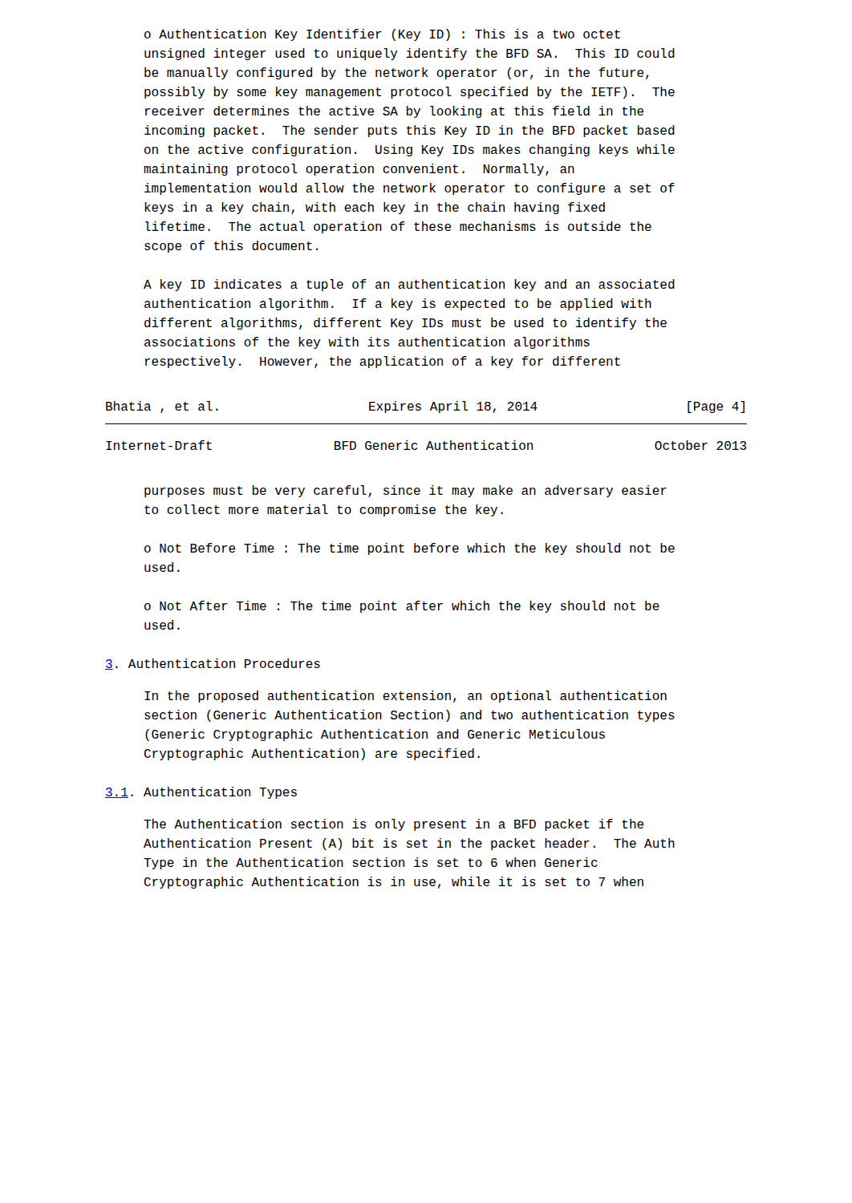o Authentication Key Identifier (Key ID) : This is a two octet
unsigned integer used to uniquely identify the BFD SA.  This ID could
be manually configured by the network operator (or, in the future,
possibly by some key management protocol specified by the IETF).  The
receiver determines the active SA by looking at this field in the
incoming packet.  The sender puts this Key ID in the BFD packet based
on the active configuration.  Using Key IDs makes changing keys while
maintaining protocol operation convenient.  Normally, an
implementation would allow the network operator to configure a set of
keys in a key chain, with each key in the chain having fixed
lifetime.  The actual operation of these mechanisms is outside the
scope of this document.

A key ID indicates a tuple of an authentication key and an associated
authentication algorithm.  If a key is expected to be applied with
different algorithms, different Key IDs must be used to identify the
associations of the key with its authentication algorithms
respectively.  However, the application of a key for different
Bhatia , et al. Expires April 18, 2014 [Page 4]
Internet-Draft BFD Generic Authentication October 2013
purposes must be very careful, since it may make an adversary easier
to collect more material to compromise the key.

o Not Before Time : The time point before which the key should not be
used.

o Not After Time : The time point after which the key should not be
used.
3. Authentication Procedures
In the proposed authentication extension, an optional authentication
section (Generic Authentication Section) and two authentication types
(Generic Cryptographic Authentication and Generic Meticulous
Cryptographic Authentication) are specified.
3.1. Authentication Types
The Authentication section is only present in a BFD packet if the
Authentication Present (A) bit is set in the packet header.  The Auth
Type in the Authentication section is set to 6 when Generic
Cryptographic Authentication is in use, while it is set to 7 when